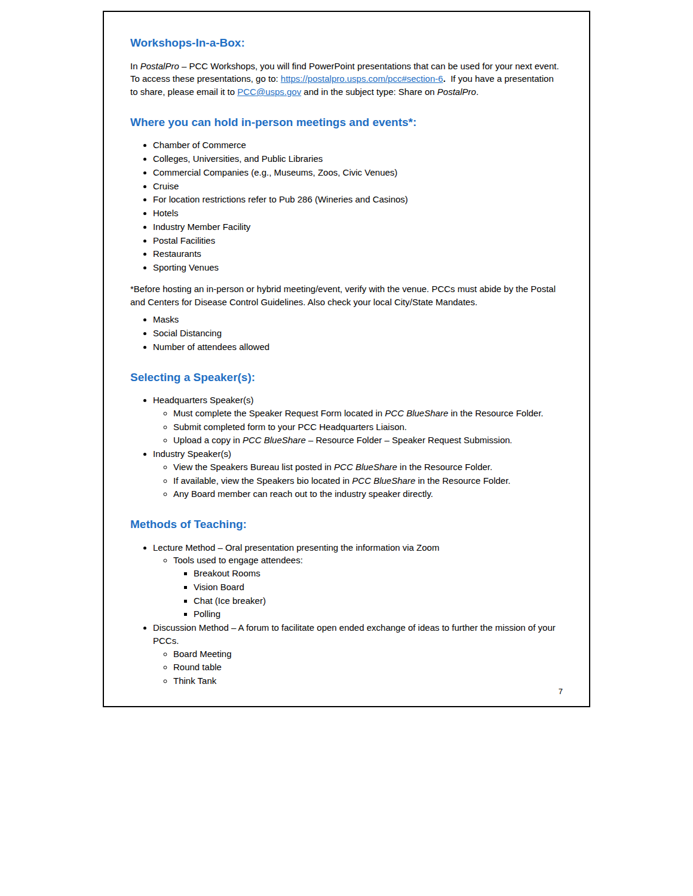Workshops-In-a-Box:
In PostalPro – PCC Workshops, you will find PowerPoint presentations that can be used for your next event. To access these presentations, go to: https://postalpro.usps.com/pcc#section-6. If you have a presentation to share, please email it to PCC@usps.gov and in the subject type: Share on PostalPro.
Where you can hold in-person meetings and events*:
Chamber of Commerce
Colleges, Universities, and Public Libraries
Commercial Companies (e.g., Museums, Zoos, Civic Venues)
Cruise
For location restrictions refer to Pub 286 (Wineries and Casinos)
Hotels
Industry Member Facility
Postal Facilities
Restaurants
Sporting Venues
*Before hosting an in-person or hybrid meeting/event, verify with the venue. PCCs must abide by the Postal and Centers for Disease Control Guidelines. Also check your local City/State Mandates.
Masks
Social Distancing
Number of attendees allowed
Selecting a Speaker(s):
Headquarters Speaker(s)
Must complete the Speaker Request Form located in PCC BlueShare in the Resource Folder.
Submit completed form to your PCC Headquarters Liaison.
Upload a copy in PCC BlueShare – Resource Folder – Speaker Request Submission.
Industry Speaker(s)
View the Speakers Bureau list posted in PCC BlueShare in the Resource Folder.
If available, view the Speakers bio located in PCC BlueShare in the Resource Folder.
Any Board member can reach out to the industry speaker directly.
Methods of Teaching:
Lecture Method – Oral presentation presenting the information via Zoom
Tools used to engage attendees:
Breakout Rooms
Vision Board
Chat (Ice breaker)
Polling
Discussion Method – A forum to facilitate open ended exchange of ideas to further the mission of your PCCs.
Board Meeting
Round table
Think Tank
7